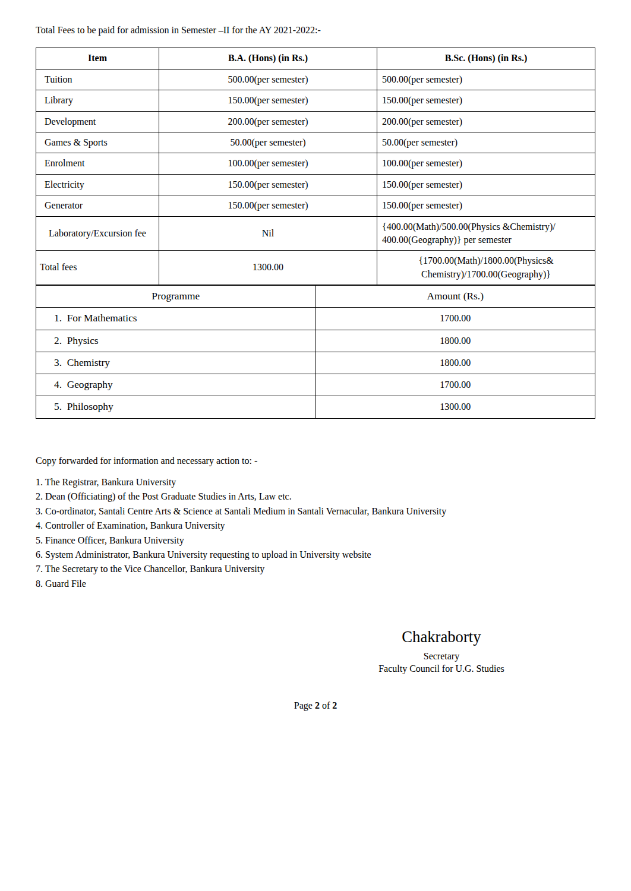Total Fees to be paid for admission in Semester –II for the AY 2021-2022:-
| Item | B.A. (Hons) (in Rs.) | B.Sc. (Hons) (in Rs.) |
| --- | --- | --- |
| Tuition | 500.00(per semester) | 500.00(per semester) |
| Library | 150.00(per semester) | 150.00(per semester) |
| Development | 200.00(per semester) | 200.00(per semester) |
| Games & Sports | 50.00(per semester) | 50.00(per semester) |
| Enrolment | 100.00(per semester) | 100.00(per semester) |
| Electricity | 150.00(per semester) | 150.00(per semester) |
| Generator | 150.00(per semester) | 150.00(per semester) |
| Laboratory/Excursion fee | Nil | {400.00(Math)/500.00(Physics &Chemistry)/ 400.00(Geography)} per semester |
| Total fees | 1300.00 | {1700.00(Math)/1800.00(Physics& Chemistry)/1700.00(Geography)} |
| Programme | Amount (Rs.) |
| --- | --- |
| 1. For Mathematics | 1700.00 |
| 2. Physics | 1800.00 |
| 3. Chemistry | 1800.00 |
| 4. Geography | 1700.00 |
| 5. Philosophy | 1300.00 |
Copy forwarded for information and necessary action to: -
1. The Registrar, Bankura University
2. Dean (Officiating) of the Post Graduate Studies in Arts, Law etc.
3. Co-ordinator, Santali Centre Arts & Science at Santali Medium in Santali Vernacular, Bankura University
4. Controller of Examination, Bankura University
5. Finance Officer, Bankura University
6. System Administrator, Bankura University requesting to upload in University website
7. The Secretary to the Vice Chancellor, Bankura University
8. Guard File
Chakraborty
Secretary
Faculty Council for U.G. Studies
Page 2 of 2